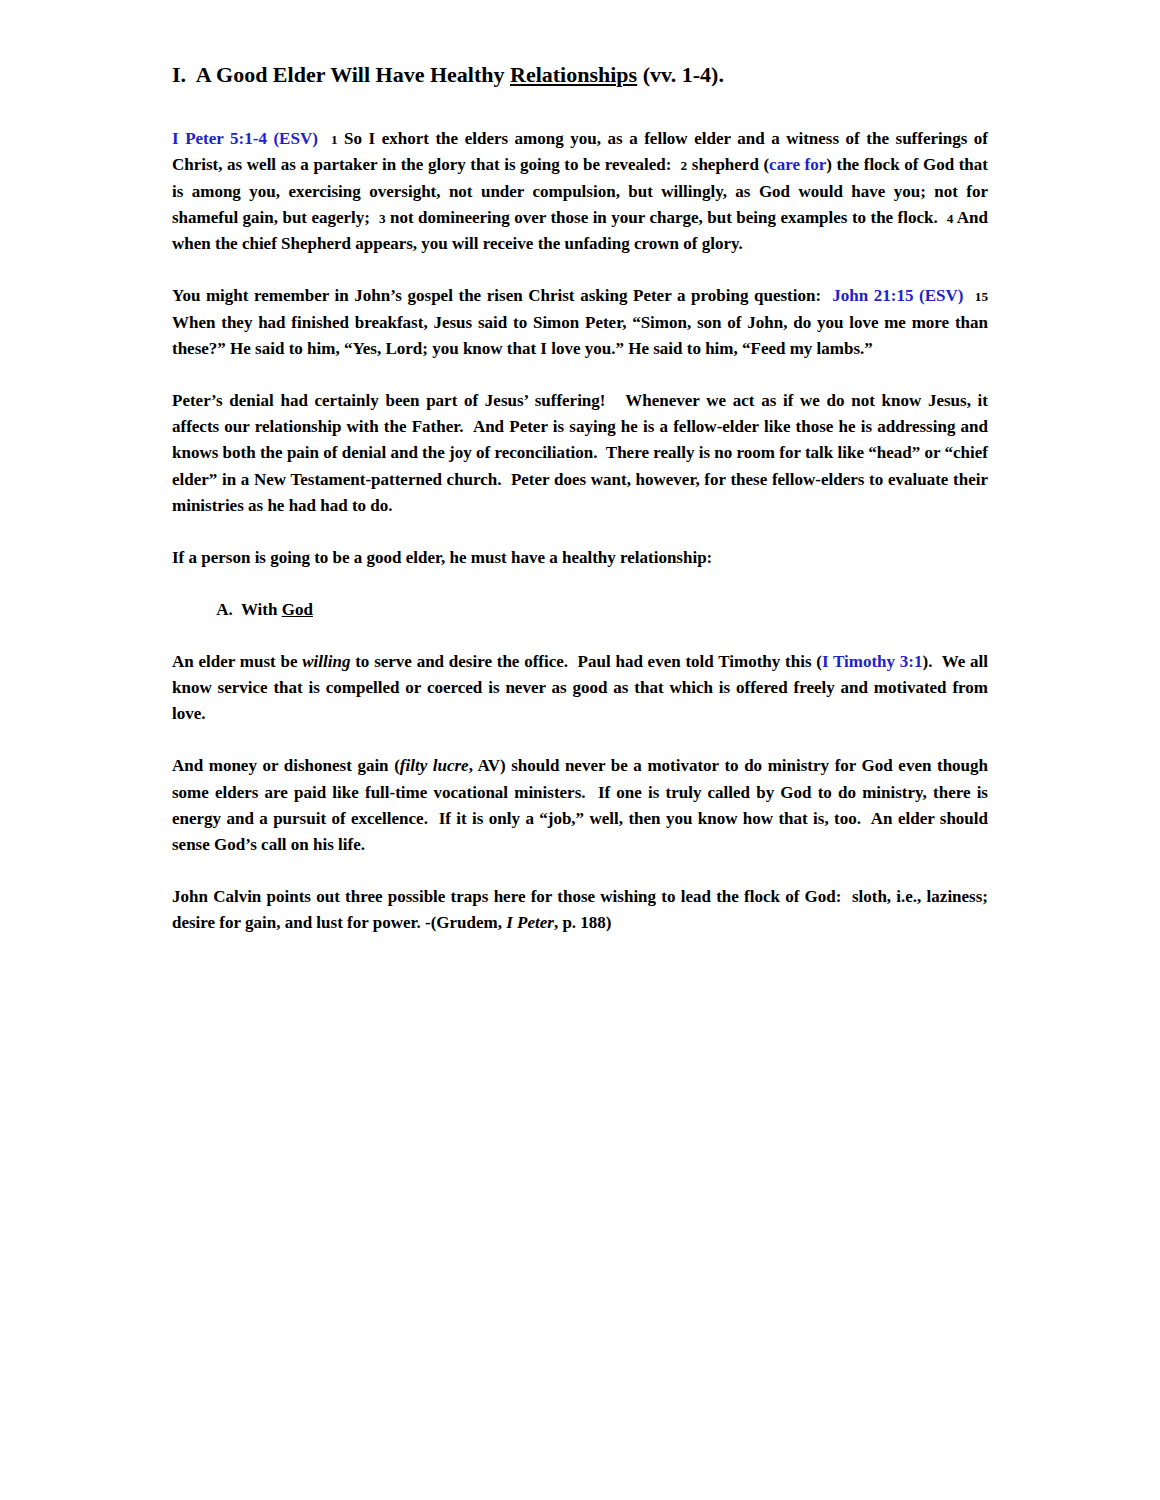I. A Good Elder Will Have Healthy Relationships (vv. 1-4).
I Peter 5:1-4 (ESV) 1 So I exhort the elders among you, as a fellow elder and a witness of the sufferings of Christ, as well as a partaker in the glory that is going to be revealed: 2 shepherd (care for) the flock of God that is among you, exercising oversight, not under compulsion, but willingly, as God would have you; not for shameful gain, but eagerly; 3 not domineering over those in your charge, but being examples to the flock. 4 And when the chief Shepherd appears, you will receive the unfading crown of glory.
You might remember in John’s gospel the risen Christ asking Peter a probing question: John 21:15 (ESV) 15 When they had finished breakfast, Jesus said to Simon Peter, “Simon, son of John, do you love me more than these?” He said to him, “Yes, Lord; you know that I love you.” He said to him, “Feed my lambs.”
Peter’s denial had certainly been part of Jesus’ suffering! Whenever we act as if we do not know Jesus, it affects our relationship with the Father. And Peter is saying he is a fellow-elder like those he is addressing and knows both the pain of denial and the joy of reconciliation. There really is no room for talk like “head” or “chief elder” in a New Testament-patterned church. Peter does want, however, for these fellow-elders to evaluate their ministries as he had had to do.
If a person is going to be a good elder, he must have a healthy relationship:
A. With God
An elder must be willing to serve and desire the office. Paul had even told Timothy this (I Timothy 3:1). We all know service that is compelled or coerced is never as good as that which is offered freely and motivated from love.
And money or dishonest gain (filty lucre, AV) should never be a motivator to do ministry for God even though some elders are paid like full-time vocational ministers. If one is truly called by God to do ministry, there is energy and a pursuit of excellence. If it is only a “job,” well, then you know how that is, too. An elder should sense God’s call on his life.
John Calvin points out three possible traps here for those wishing to lead the flock of God: sloth, i.e., laziness; desire for gain, and lust for power. -(Grudem, I Peter, p. 188)